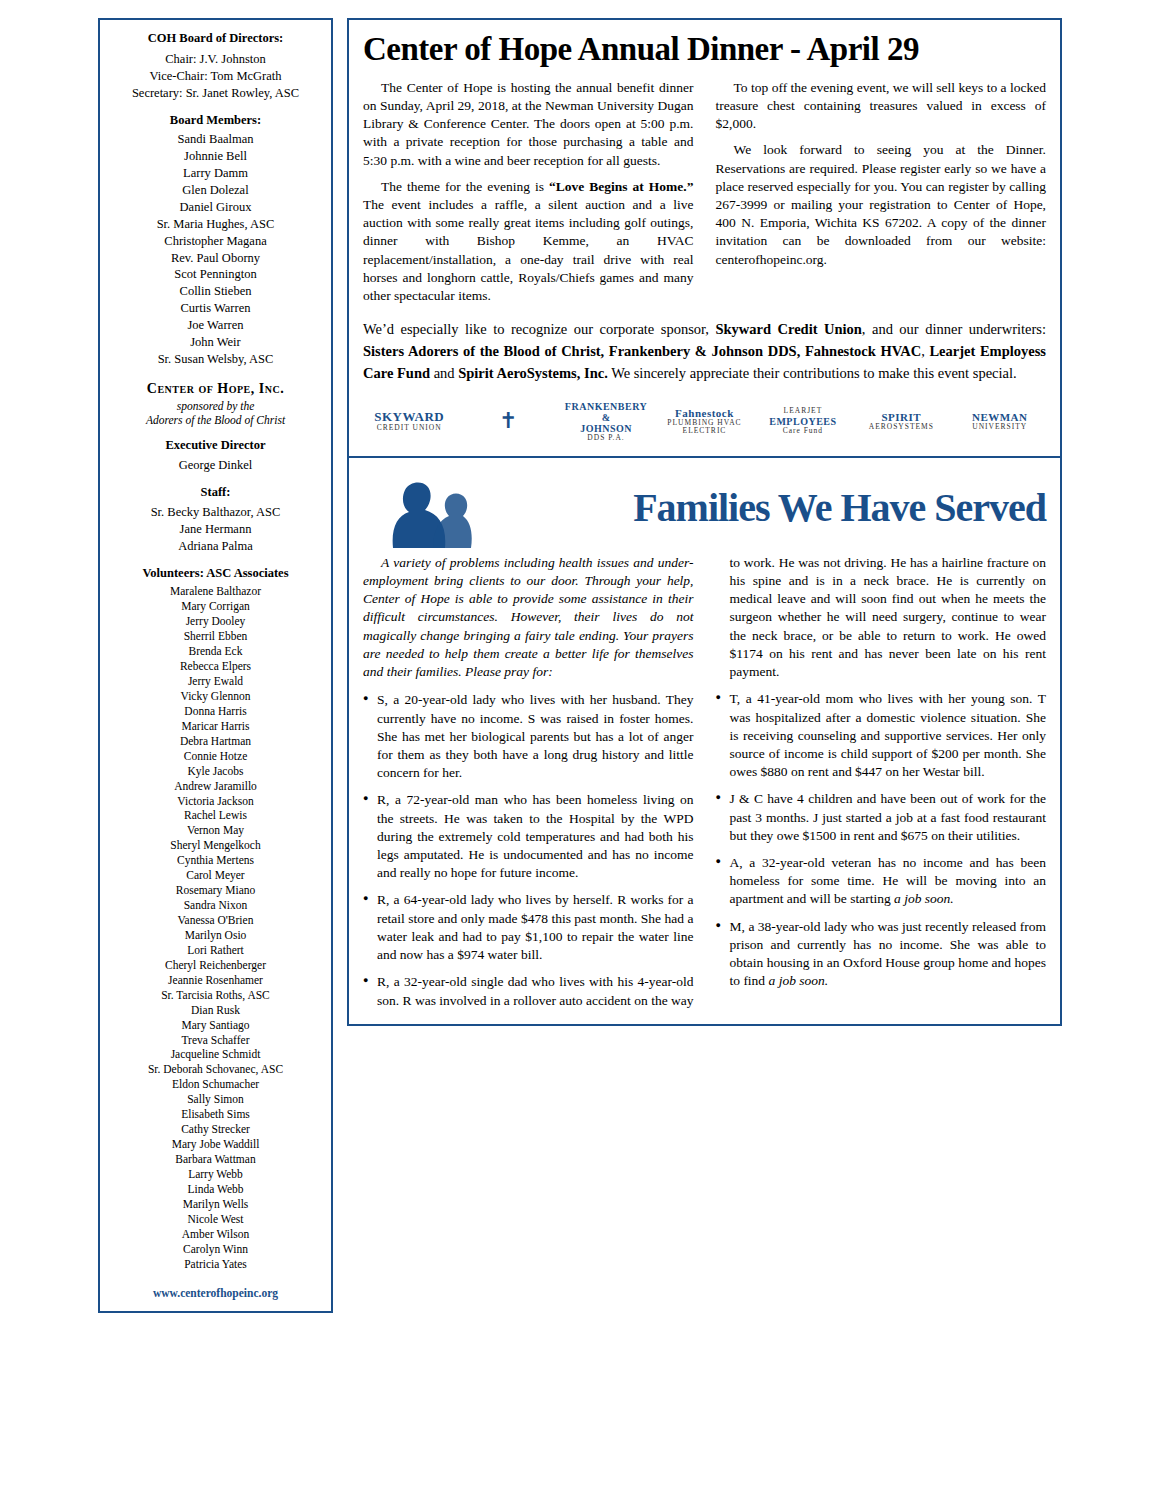COH Board of Directors:
Chair: J.V. Johnston
Vice-Chair: Tom McGrath
Secretary: Sr. Janet Rowley, ASC
Board Members:
Sandi Baalman
Johnnie Bell
Larry Damm
Glen Dolezal
Daniel Giroux
Sr. Maria Hughes, ASC
Christopher Magana
Rev. Paul Oborny
Scot Pennington
Collin Stieben
Curtis Warren
Joe Warren
John Weir
Sr. Susan Welsby, ASC
Center of Hope, Inc.
sponsored by the
Adorers of the Blood of Christ
Executive Director
George Dinkel
Staff:
Sr. Becky Balthazor, ASC
Jane Hermann
Adriana Palma
Volunteers: ASC Associates
Maralene Balthazor
Mary Corrigan
Jerry Dooley
Sherril Ebben
Brenda Eck
Rebecca Elpers
Jerry Ewald
Vicky Glennon
Donna Harris
Maricar Harris
Debra Hartman
Connie Hotze
Kyle Jacobs
Andrew Jaramillo
Victoria Jackson
Rachel Lewis
Vernon May
Sheryl Mengelkoch
Cynthia Mertens
Carol Meyer
Rosemary Miano
Sandra Nixon
Vanessa O'Brien
Marilyn Osio
Lori Rathert
Cheryl Reichenberger
Jeannie Rosenhamer
Sr. Tarcisia Roths, ASC
Dian Rusk
Mary Santiago
Treva Schaffer
Jacqueline Schmidt
Sr. Deborah Schovanec, ASC
Eldon Schumacher
Sally Simon
Elisabeth Sims
Cathy Strecker
Mary Jobe Waddill
Barbara Wattman
Larry Webb
Linda Webb
Marilyn Wells
Nicole West
Amber Wilson
Carolyn Winn
Patricia Yates
www.centerofhopeinc.org
Center of Hope Annual Dinner - April 29
The Center of Hope is hosting the annual benefit dinner on Sunday, April 29, 2018, at the Newman University Dugan Library & Conference Center. The doors open at 5:00 p.m. with a private reception for those purchasing a table and 5:30 p.m. with a wine and beer reception for all guests.
The theme for the evening is “Love Begins at Home.” The event includes a raffle, a silent auction and a live auction with some really great items including golf outings, dinner with Bishop Kemme, an HVAC replacement/installation, a one-day trail drive with real horses and longhorn cattle, Royals/Chiefs games and many other spectacular items.
To top off the evening event, we will sell keys to a locked treasure chest containing treasures valued in excess of $2,000.
We look forward to seeing you at the Dinner. Reservations are required. Please register early so we have a place reserved especially for you. You can register by calling 267-3999 or mailing your registration to Center of Hope, 400 N. Emporia, Wichita KS 67202. A copy of the dinner invitation can be downloaded from our website: centerofhopeinc.org.
We’d especially like to recognize our corporate sponsor, Skyward Credit Union, and our dinner underwriters: Sisters Adorers of the Blood of Christ, Frankenbery & Johnson DDS, Fahnestock HVAC, Learjet Employess Care Fund and Spirit AeroSystems, Inc. We sincerely appreciate their contributions to make this event special.
SKYWARD CREDIT UNION
✝
FRANKENBERY &
JOHNSON DDS P.A.
Fahnestock PLUMBING HVAC ELECTRIC
LEARJET EMPLOYEES Care Fund
SPIRIT AEROSYSTEMS
NEWMAN UNIVERSITY
Families We Have Served
A variety of problems including health issues and under-employment bring clients to our door. Through your help, Center of Hope is able to provide some assistance in their difficult circumstances. However, their lives do not magically change bringing a fairy tale ending. Your prayers are needed to help them create a better life for themselves and their families. Please pray for:
S, a 20-year-old lady who lives with her husband. They currently have no income. S was raised in foster homes. She has met her biological parents but has a lot of anger for them as they both have a long drug history and little concern for her.
R, a 72-year-old man who has been homeless living on the streets. He was taken to the Hospital by the WPD during the extremely cold temperatures and had both his legs amputated. He is undocumented and has no income and really no hope for future income.
R, a 64-year-old lady who lives by herself. R works for a retail store and only made $478 this past month. She had a water leak and had to pay $1,100 to repair the water line and now has a $974 water bill.
R, a 32-year-old single dad who lives with his 4-year-old son. R was involved in a rollover auto accident on the way to work. He was not driving. He has a hairline fracture on his spine and is in a neck brace. He is currently on medical leave and will soon find out when he meets the surgeon whether he will need surgery, continue to wear the neck brace, or be able to return to work. He owed $1174 on his rent and has never been late on his rent payment.
T, a 41-year-old mom who lives with her young son. T was hospitalized after a domestic violence situation. She is receiving counseling and supportive services. Her only source of income is child support of $200 per month. She owes $880 on rent and $447 on her Westar bill.
J & C have 4 children and have been out of work for the past 3 months. J just started a job at a fast food restaurant but they owe $1500 in rent and $675 on their utilities.
A, a 32-year-old veteran has no income and has been homeless for some time. He will be moving into an apartment and will be starting a job soon.
M, a 38-year-old lady who was just recently released from prison and currently has no income. She was able to obtain housing in an Oxford House group home and hopes to find a job soon.